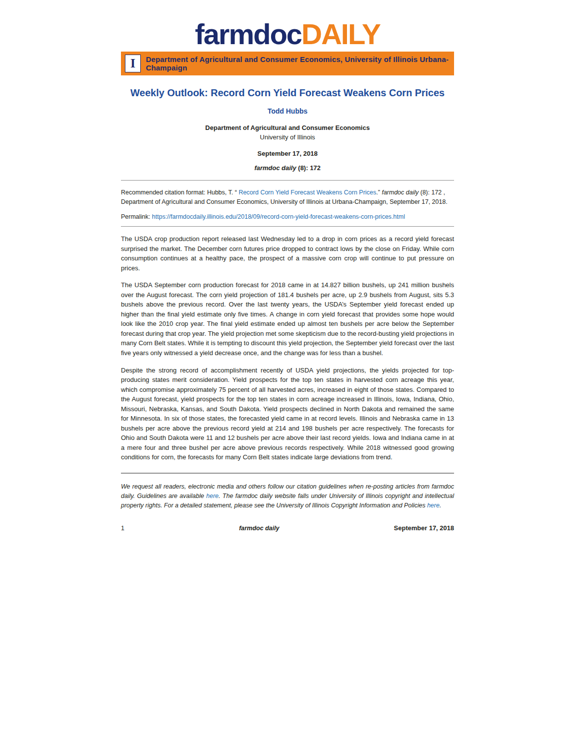farmdoc DAILY
I Department of Agricultural and Consumer Economics, University of Illinois Urbana-Champaign
Weekly Outlook: Record Corn Yield Forecast Weakens Corn Prices
Todd Hubbs
Department of Agricultural and Consumer Economics
University of Illinois
September 17, 2018
farmdoc daily (8): 172
Recommended citation format: Hubbs, T. “ Record Corn Yield Forecast Weakens Corn Prices.” farmdoc daily (8): 172 , Department of Agricultural and Consumer Economics, University of Illinois at Urbana-Champaign, September 17, 2018.
Permalink: https://farmdocdaily.illinois.edu/2018/09/record-corn-yield-forecast-weakens-corn-prices.html
The USDA crop production report released last Wednesday led to a drop in corn prices as a record yield forecast surprised the market. The December corn futures price dropped to contract lows by the close on Friday. While corn consumption continues at a healthy pace, the prospect of a massive corn crop will continue to put pressure on prices.
The USDA September corn production forecast for 2018 came in at 14.827 billion bushels, up 241 million bushels over the August forecast. The corn yield projection of 181.4 bushels per acre, up 2.9 bushels from August, sits 5.3 bushels above the previous record. Over the last twenty years, the USDA’s September yield forecast ended up higher than the final yield estimate only five times. A change in corn yield forecast that provides some hope would look like the 2010 crop year. The final yield estimate ended up almost ten bushels per acre below the September forecast during that crop year. The yield projection met some skepticism due to the record-busting yield projections in many Corn Belt states. While it is tempting to discount this yield projection, the September yield forecast over the last five years only witnessed a yield decrease once, and the change was for less than a bushel.
Despite the strong record of accomplishment recently of USDA yield projections, the yields projected for top-producing states merit consideration. Yield prospects for the top ten states in harvested corn acreage this year, which compromise approximately 75 percent of all harvested acres, increased in eight of those states. Compared to the August forecast, yield prospects for the top ten states in corn acreage increased in Illinois, Iowa, Indiana, Ohio, Missouri, Nebraska, Kansas, and South Dakota. Yield prospects declined in North Dakota and remained the same for Minnesota. In six of those states, the forecasted yield came in at record levels. Illinois and Nebraska came in 13 bushels per acre above the previous record yield at 214 and 198 bushels per acre respectively. The forecasts for Ohio and South Dakota were 11 and 12 bushels per acre above their last record yields. Iowa and Indiana came in at a mere four and three bushel per acre above previous records respectively. While 2018 witnessed good growing conditions for corn, the forecasts for many Corn Belt states indicate large deviations from trend.
We request all readers, electronic media and others follow our citation guidelines when re-posting articles from farmdoc daily. Guidelines are available here. The farmdoc daily website falls under University of Illinois copyright and intellectual property rights. For a detailed statement, please see the University of Illinois Copyright Information and Policies here.
1 farmdoc daily September 17, 2018